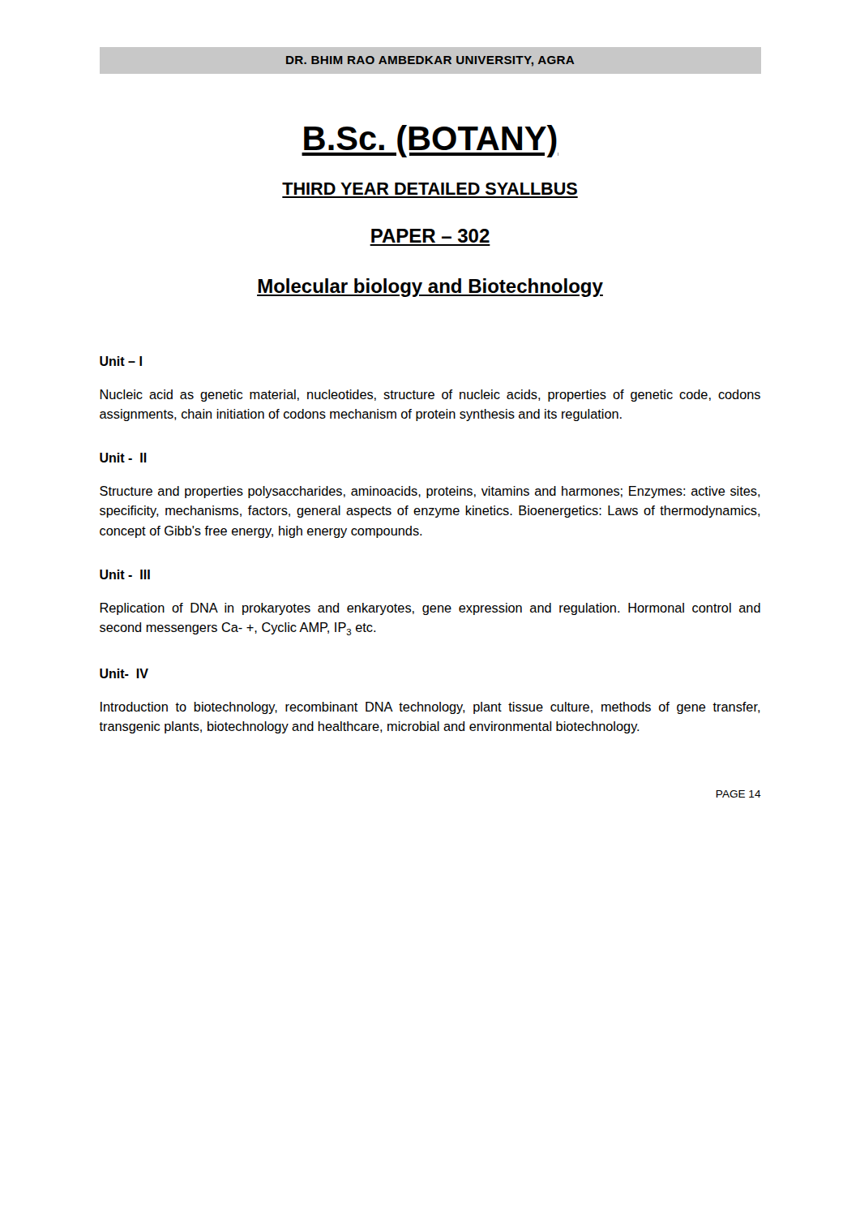DR. BHIM RAO AMBEDKAR UNIVERSITY, AGRA
B.Sc. (BOTANY)
THIRD YEAR DETAILED SYALLBUS
PAPER – 302
Molecular biology and Biotechnology
Unit – I
Nucleic acid as genetic material, nucleotides, structure of nucleic acids, properties of genetic code, codons assignments, chain initiation of codons mechanism of protein synthesis and its regulation.
Unit - II
Structure and properties polysaccharides, aminoacids, proteins, vitamins and harmones; Enzymes: active sites, specificity, mechanisms, factors, general aspects of enzyme kinetics. Bioenergetics: Laws of thermodynamics, concept of Gibb's free energy, high energy compounds.
Unit - III
Replication of DNA in prokaryotes and enkaryotes, gene expression and regulation. Hormonal control and second messengers Ca- +, Cyclic AMP, IP3 etc.
Unit- IV
Introduction to biotechnology, recombinant DNA technology, plant tissue culture, methods of gene transfer, transgenic plants, biotechnology and healthcare, microbial and environmental biotechnology.
PAGE 14